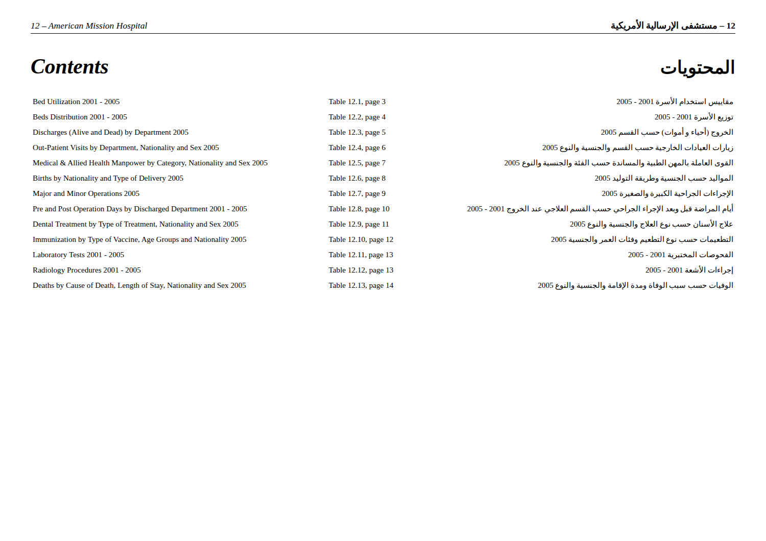12 – American Mission Hospital
12 – مستشفى الإرسالية الأمريكية
Contents
المحتويات
| Bed Utilization 2001 - 2005 | Table 12.1, page 3 | مقاييس استخدام الأسرة 2001 - 2005 |
| Beds Distribution 2001 - 2005 | Table 12.2, page 4 | توزيع الأسرة 2001 - 2005 |
| Discharges (Alive and Dead) by Department 2005 | Table 12.3, page 5 | الخروج (أحياء و أموات) حسب القسم 2005 |
| Out-Patient Visits by Department, Nationality and Sex 2005 | Table 12.4, page 6 | زيارات العيادات الخارجية حسب القسم والجنسية والنوع 2005 |
| Medical & Allied Health Manpower by Category, Nationality and Sex 2005 | Table 12.5, page 7 | القوى العاملة بالمهن الطبية والمساندة حسب الفئة والجنسية والنوع 2005 |
| Births by Nationality and Type of Delivery 2005 | Table 12.6, page 8 | المواليد حسب الجنسية وطريقة التوليد 2005 |
| Major and Minor Operations 2005 | Table 12.7, page 9 | الإجراءات الجراحية الكبيرة والصغيرة 2005 |
| Pre and Post Operation Days by Discharged Department 2001 - 2005 | Table 12.8, page 10 | أيام المراضة قبل وبعد الإجراء الجراحي حسب القسم العلاجي عند الخروج 2001 - 2005 |
| Dental Treatment by Type of Treatment, Nationality and Sex 2005 | Table 12.9, page 11 | علاج الأسنان حسب نوع العلاج والجنسية والنوع 2005 |
| Immunization by Type of Vaccine, Age Groups and Nationality 2005 | Table 12.10, page 12 | التطعيمات حسب نوع التطعيم وفئات العمر والجنسية 2005 |
| Laboratory Tests 2001 - 2005 | Table 12.11, page 13 | الفحوصات المختبرية 2001 - 2005 |
| Radiology Procedures 2001 - 2005 | Table 12.12, page 13 | إجراءات الأشعة 2001 - 2005 |
| Deaths by Cause of Death, Length of Stay, Nationality and Sex 2005 | Table 12.13, page 14 | الوفيات حسب سبب الوفاة ومدة الإقامة والجنسية والنوع 2005 |